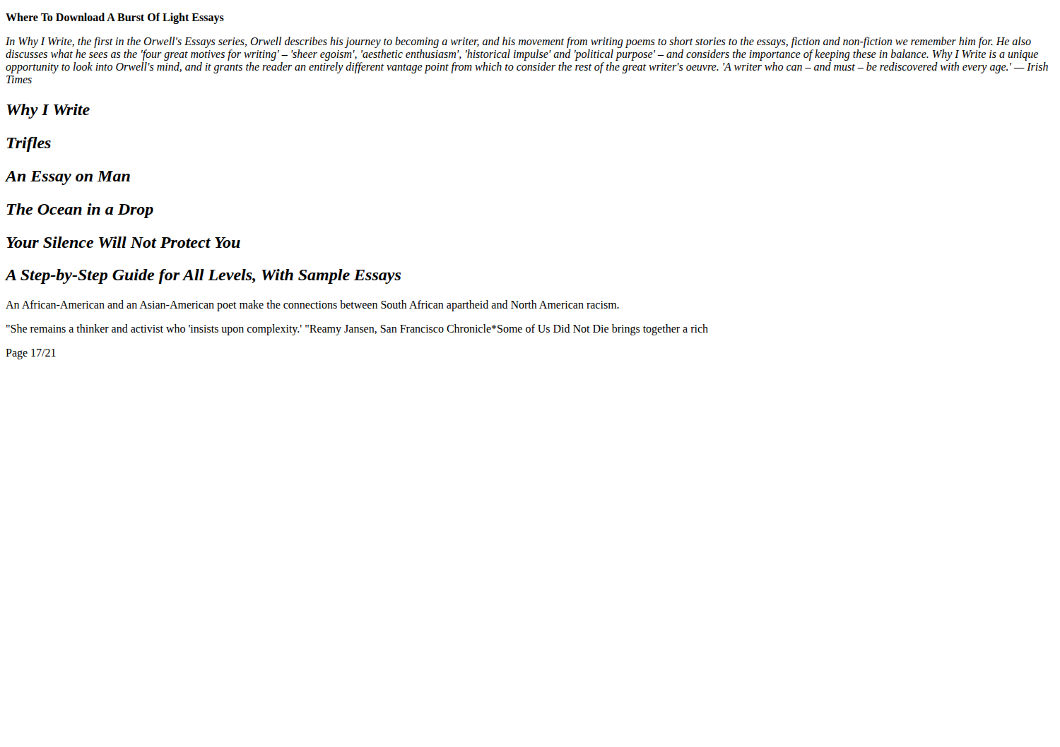Where To Download A Burst Of Light Essays
In Why I Write, the first in the Orwell's Essays series, Orwell describes his journey to becoming a writer, and his movement from writing poems to short stories to the essays, fiction and non-fiction we remember him for. He also discusses what he sees as the 'four great motives for writing' – 'sheer egoism', 'aesthetic enthusiasm', 'historical impulse' and 'political purpose' – and considers the importance of keeping these in balance. Why I Write is a unique opportunity to look into Orwell's mind, and it grants the reader an entirely different vantage point from which to consider the rest of the great writer's oeuvre. 'A writer who can – and must – be rediscovered with every age.' — Irish Times
Why I Write
Trifles
An Essay on Man
The Ocean in a Drop
Your Silence Will Not Protect You
A Step-by-Step Guide for All Levels, With Sample Essays
An African-American and an Asian-American poet make the connections between South African apartheid and North American racism.
"She remains a thinker and activist who 'insists upon complexity.' "Reamy Jansen, San Francisco Chronicle*Some of Us Did Not Die brings together a rich
Page 17/21